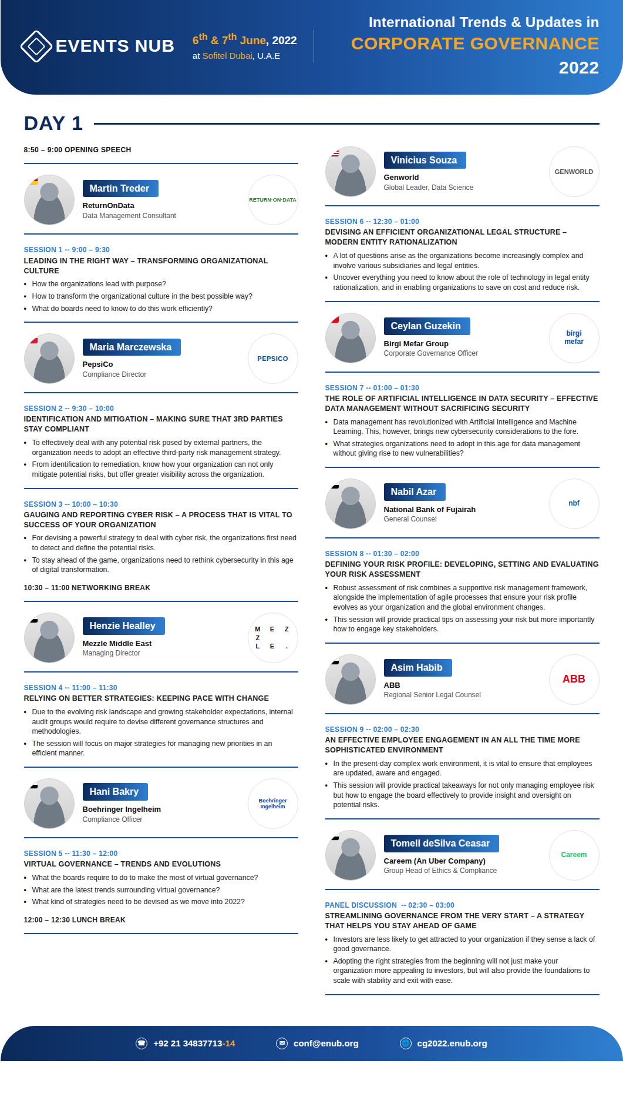EVENTS NUB
6th & 7th June, 2022
at Sofitel Dubai, U.A.E
International Trends & Updates in
CORPORATE GOVERNANCE 2022
DAY 1
8:50 – 9:00 OPENING SPEECH
Martin Treder
ReturnOnData
Data Management Consultant
RETURN·ON·DATA
SESSION 1 -- 9:00 – 9:30
Leading in the Right Way – Transforming Organizational Culture
How the organizations lead with purpose?
How to transform the organizational culture in the best possible way?
What do boards need to know to do this work efficiently?
Maria Marczewska
PepsiCo
Compliance Director
PEPSICO
SESSION 2 -- 9:30 – 10:00
Identification and Mitigation – Making Sure That 3rd Parties Stay Compliant
To effectively deal with any potential risk posed by external partners, the organization needs to adopt an effective third-party risk management strategy.
From identification to remediation, know how your organization can not only mitigate potential risks, but offer greater visibility across the organization.
SESSION 3 -- 10:00 – 10:30
Gauging and Reporting Cyber Risk – A Process That is Vital to Success of Your Organization
For devising a powerful strategy to deal with cyber risk, the organizations first need to detect and define the potential risks.
To stay ahead of the game, organizations need to rethink cybersecurity in this age of digital transformation.
10:30 – 11:00 NETWORKING BREAK
Henzie Healley
Mezzle Middle East
Managing Director
MEZ Z LE.
SESSION 4 -- 11:00 – 11:30
Relying on Better Strategies: Keeping Pace With Change
Due to the evolving risk landscape and growing stakeholder expectations, internal audit groups would require to devise different governance structures and methodologies.
The session will focus on major strategies for managing new priorities in an efficient manner.
Hani Bakry
Boehringer Ingelheim
Compliance Officer
Boehringer
Ingelheim
SESSION 5 -- 11:30 – 12:00
Virtual Governance – Trends and Evolutions
What the boards require to do to make the most of virtual governance?
What are the latest trends surrounding virtual governance?
What kind of strategies need to be devised as we move into 2022?
12:00 – 12:30 LUNCH BREAK
Vinicius Souza
Genworld
Global Leader, Data Science
GENWORLD
SESSION 6 -- 12:30 – 01:00
Devising an Efficient Organizational Legal Structure – Modern Entity Rationalization
A lot of questions arise as the organizations become increasingly complex and involve various subsidiaries and legal entities.
Uncover everything you need to know about the role of technology in legal entity rationalization, and in enabling organizations to save on cost and reduce risk.
Ceylan Guzekin
Birgi Mefar Group
Corporate Governance Officer
birgi
mefar
SESSION 7 -- 01:00 – 01:30
The Role of Artificial Intelligence in Data Security – Effective Data Management Without Sacrificing Security
Data management has revolutionized with Artificial Intelligence and Machine Learning. This, however, brings new cybersecurity considerations to the fore.
What strategies organizations need to adopt in this age for data management without giving rise to new vulnerabilities?
Nabil Azar
National Bank of Fujairah
General Counsel
nbf
SESSION 8 -- 01:30 – 02:00
Defining Your Risk Profile: Developing, Setting and Evaluating Your Risk Assessment
Robust assessment of risk combines a supportive risk management framework, alongside the implementation of agile processes that ensure your risk profile evolves as your organization and the global environment changes.
This session will provide practical tips on assessing your risk but more importantly how to engage key stakeholders.
Asim Habib
ABB
Regional Senior Legal Counsel
ABB
SESSION 9 -- 02:00 – 02:30
An Effective Employee Engagement in an All the Time More Sophisticated Environment
In the present-day complex work environment, it is vital to ensure that employees are updated, aware and engaged.
This session will provide practical takeaways for not only managing employee risk but how to engage the board effectively to provide insight and oversight on potential risks.
Tomell deSilva Ceasar
Careem (An Uber Company)
Group Head of Ethics & Compliance
Careem
PANEL DISCUSSION -- 02:30 – 03:00
Streamlining Governance From the Very Start – A Strategy That Helps You Stay Ahead of Game
Investors are less likely to get attracted to your organization if they sense a lack of good governance.
Adopting the right strategies from the beginning will not just make your organization more appealing to investors, but will also provide the foundations to scale with stability and exit with ease.
☎ +92 21 34837713-14
✉ conf@enub.org
🌐 cg2022.enub.org